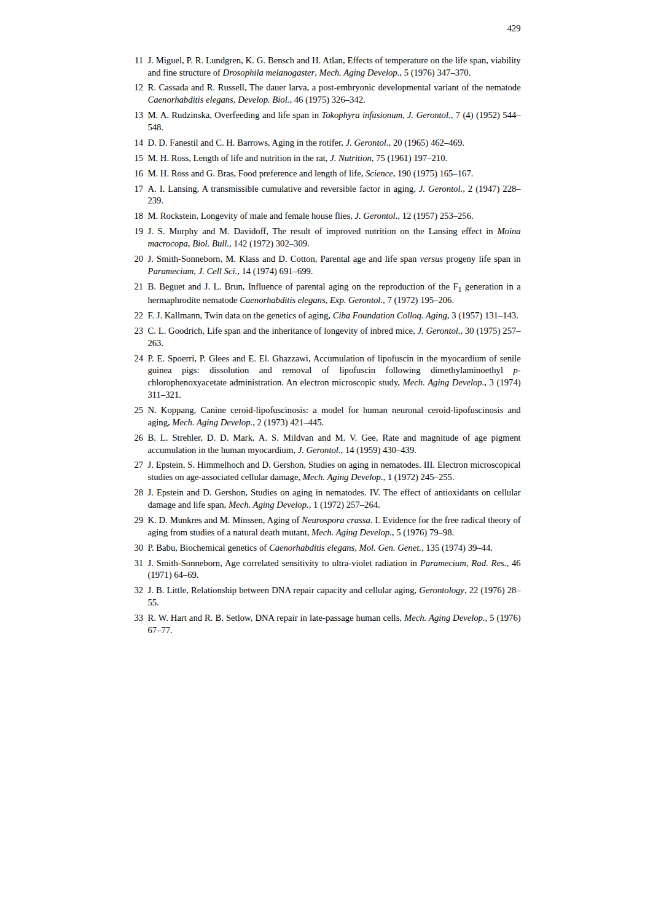429
11 J. Miguel, P. R. Lundgren, K. G. Bensch and H. Atlan, Effects of temperature on the life span, viability and fine structure of Drosophila melanogaster, Mech. Aging Develop., 5 (1976) 347–370.
12 R. Cassada and R. Russell, The dauer larva, a post-embryonic developmental variant of the nematode Caenorhabditis elegans, Develop. Biol., 46 (1975) 326–342.
13 M. A. Rudzinska, Overfeeding and life span in Tokophyra infusionum, J. Gerontol., 7 (4) (1952) 544–548.
14 D. D. Fanestil and C. H. Barrows, Aging in the rotifer, J. Gerontol., 20 (1965) 462–469.
15 M. H. Ross, Length of life and nutrition in the rat, J. Nutrition, 75 (1961) 197–210.
16 M. H. Ross and G. Bras, Food preference and length of life, Science, 190 (1975) 165–167.
17 A. I. Lansing, A transmissible cumulative and reversible factor in aging, J. Gerontol., 2 (1947) 228–239.
18 M. Rockstein, Longevity of male and female house flies, J. Gerontol., 12 (1957) 253–256.
19 J. S. Murphy and M. Davidoff, The result of improved nutrition on the Lansing effect in Moina macrocopa, Biol. Bull., 142 (1972) 302–309.
20 J. Smith-Sonneborn, M. Klass and D. Cotton, Parental age and life span versus progeny life span in Paramecium, J. Cell Sci., 14 (1974) 691–699.
21 B. Beguet and J. L. Brun, Influence of parental aging on the reproduction of the F1 generation in a hermaphrodite nematode Caenorhabditis elegans, Exp. Gerontol., 7 (1972) 195–206.
22 F. J. Kallmann, Twin data on the genetics of aging, Ciba Foundation Colloq. Aging, 3 (1957) 131–143.
23 C. L. Goodrich, Life span and the inheritance of longevity of inbred mice, J. Gerontol., 30 (1975) 257–263.
24 P. E. Spoerri, P. Glees and E. El. Ghazzawi, Accumulation of lipofuscin in the myocardium of senile guinea pigs: dissolution and removal of lipofuscin following dimethylaminoethyl p-chlorophenoxyacetate administration. An electron microscopic study, Mech. Aging Develop., 3 (1974) 311–321.
25 N. Koppang, Canine ceroid-lipofuscinosis: a model for human neuronal ceroid-lipofuscinosis and aging, Mech. Aging Develop., 2 (1973) 421–445.
26 B. L. Strehler, D. D. Mark, A. S. Mildvan and M. V. Gee, Rate and magnitude of age pigment accumulation in the human myocardium, J. Gerontol., 14 (1959) 430–439.
27 J. Epstein, S. Himmelhoch and D. Gershon, Studies on aging in nematodes. III. Electron microscopical studies on age-associated cellular damage, Mech. Aging Develop., 1 (1972) 245–255.
28 J. Epstein and D. Gershon, Studies on aging in nematodes. IV. The effect of antioxidants on cellular damage and life span, Mech. Aging Develop., 1 (1972) 257–264.
29 K. D. Munkres and M. Minssen, Aging of Neurospora crassa. I. Evidence for the free radical theory of aging from studies of a natural death mutant, Mech. Aging Develop., 5 (1976) 79–98.
30 P. Babu, Biochemical genetics of Caenorhabditis elegans, Mol. Gen. Genet., 135 (1974) 39–44.
31 J. Smith-Sonneborn, Age correlated sensitivity to ultra-violet radiation in Paramecium, Rad. Res., 46 (1971) 64–69.
32 J. B. Little, Relationship between DNA repair capacity and cellular aging, Gerontology, 22 (1976) 28–55.
33 R. W. Hart and R. B. Setlow, DNA repair in late-passage human cells, Mech. Aging Develop., 5 (1976) 67–77.